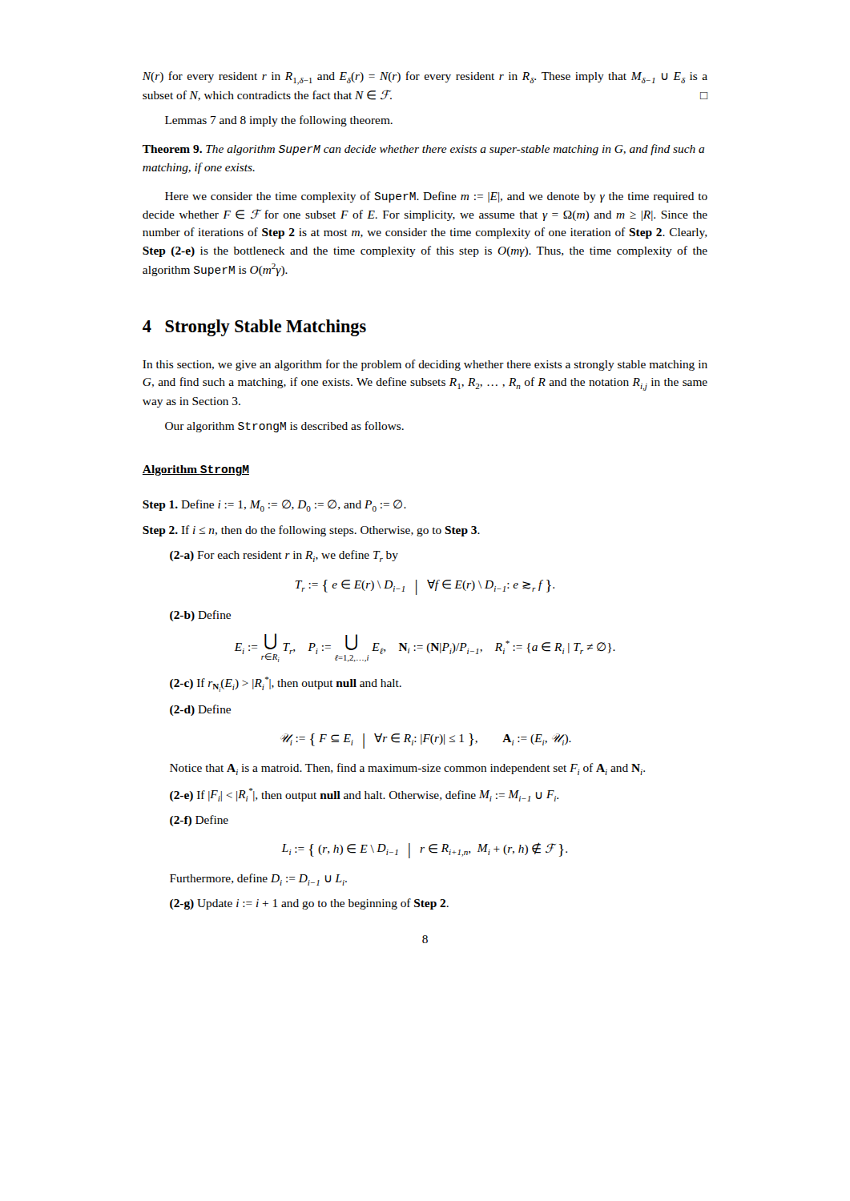N(r) for every resident r in R 1,δ−1 and Eδ(r) = N(r) for every resident r in Rδ. These imply that Mδ−1 ∪ Eδ is a subset of N, which contradicts the fact that N ∈ ℱ. □
Lemmas 7 and 8 imply the following theorem.
Theorem 9. The algorithm SuperM can decide whether there exists a super-stable matching in G, and find such a matching, if one exists.
Here we consider the time complexity of SuperM. Define m := |E|, and we denote by γ the time required to decide whether F ∈ ℱ for one subset F of E. For simplicity, we assume that γ = Ω(m) and m ≥ |R|. Since the number of iterations of Step 2 is at most m, we consider the time complexity of one iteration of Step 2. Clearly, Step (2-e) is the bottleneck and the time complexity of this step is O(mγ). Thus, the time complexity of the algorithm SuperM is O(m 2 γ).
4 Strongly Stable Matchings
In this section, we give an algorithm for the problem of deciding whether there exists a strongly stable matching in G, and find such a matching, if one exists. We define subsets R 1, R 2, … , Rn of R and the notation Ri,j in the same way as in Section 3.
Our algorithm StrongM is described as follows.
Algorithm StrongM
Step 1. Define i := 1, M 0 := ∅, D 0 := ∅, and P 0 := ∅.
Step 2. If i ≤ n, then do the following steps. Otherwise, go to Step 3.
(2-a) For each resident r in Ri, we define Tr by
Tr := { e ∈ E(r) \ Di−1 | ∀f ∈ E(r) \ Di−1: e ≳r f }.
(2-b) Define
Ei := ⋃
r∈Ri Tr, Pi := ⋃
ℓ=1,2,…,i Eℓ, Ni := (N|Pi)/Pi−1, Ri* := {a ∈ Ri | Tr ≠ ∅}.
(2-c) If rNi(Ei) > |Ri*|, then output null and halt.
(2-d) Define
𝒰i := { F ⊆ Ei | ∀r ∈ Ri: |F(r)| ≤ 1 }, Ai := (Ei, 𝒰i).
Notice that Ai is a matroid. Then, find a maximum-size common independent set Fi of Ai and Ni.
(2-e) If |Fi| < |Ri*|, then output null and halt. Otherwise, define Mi := Mi−1 ∪ Fi.
(2-f) Define
Li := { (r, h) ∈ E \ Di−1 | r ∈ Ri+1,n, Mi + (r, h) ∉ ℱ }.
Furthermore, define Di := Di−1 ∪ Li.
(2-g) Update i := i + 1 and go to the beginning of Step 2.
8